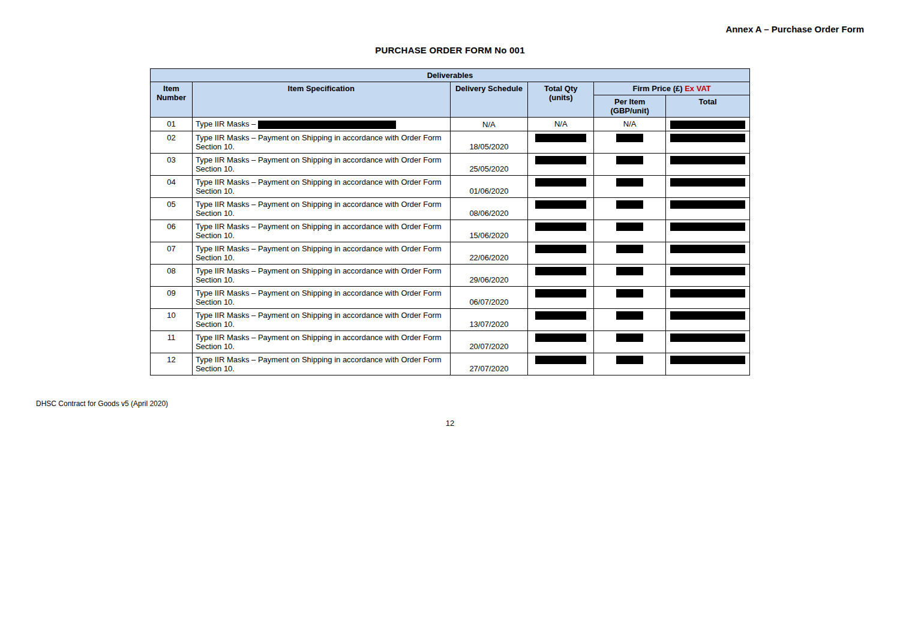Annex A – Purchase Order Form
PURCHASE ORDER FORM No 001
| Deliverables |
| --- |
| Item Number | Item Specification | Delivery Schedule | Total Qty (units) | Firm Price (£) Ex VAT |
| Per Item (GBP/unit) | Total |
| 01 | Type IIR Masks – | N/A | N/A | N/A | |
| 02 | Type IIR Masks – Payment on Shipping in accordance with Order Form Section 10. | 18/05/2020 | | | |
| 03 | Type IIR Masks – Payment on Shipping in accordance with Order Form Section 10. | 25/05/2020 | | | |
| 04 | Type IIR Masks – Payment on Shipping in accordance with Order Form Section 10. | 01/06/2020 | | | |
| 05 | Type IIR Masks – Payment on Shipping in accordance with Order Form Section 10. | 08/06/2020 | | | |
| 06 | Type IIR Masks – Payment on Shipping in accordance with Order Form Section 10. | 15/06/2020 | | | |
| 07 | Type IIR Masks – Payment on Shipping in accordance with Order Form Section 10. | 22/06/2020 | | | |
| 08 | Type IIR Masks – Payment on Shipping in accordance with Order Form Section 10. | 29/06/2020 | | | |
| 09 | Type IIR Masks – Payment on Shipping in accordance with Order Form Section 10. | 06/07/2020 | | | |
| 10 | Type IIR Masks – Payment on Shipping in accordance with Order Form Section 10. | 13/07/2020 | | | |
| 11 | Type IIR Masks – Payment on Shipping in accordance with Order Form Section 10. | 20/07/2020 | | | |
| 12 | Type IIR Masks – Payment on Shipping in accordance with Order Form Section 10. | 27/07/2020 | | | |
DHSC Contract for Goods v5 (April 2020)
12